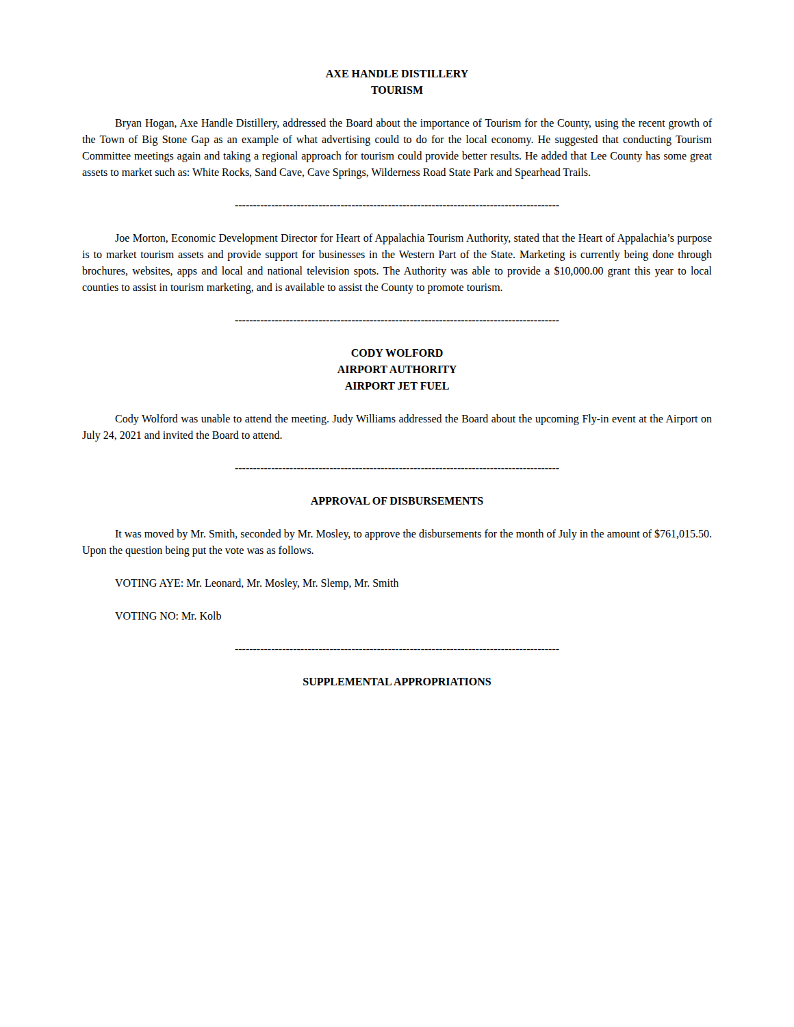AXE HANDLE DISTILLERY
TOURISM
Bryan Hogan, Axe Handle Distillery, addressed the Board about the importance of Tourism for the County, using the recent growth of the Town of Big Stone Gap as an example of what advertising could to do for the local economy. He suggested that conducting Tourism Committee meetings again and taking a regional approach for tourism could provide better results. He added that Lee County has some great assets to market such as: White Rocks, Sand Cave, Cave Springs, Wilderness Road State Park and Spearhead Trails.
-----------------------------------------------------------------------------------------
Joe Morton, Economic Development Director for Heart of Appalachia Tourism Authority, stated that the Heart of Appalachia’s purpose is to market tourism assets and provide support for businesses in the Western Part of the State. Marketing is currently being done through brochures, websites, apps and local and national television spots. The Authority was able to provide a $10,000.00 grant this year to local counties to assist in tourism marketing, and is available to assist the County to promote tourism.
-----------------------------------------------------------------------------------------
CODY WOLFORD
AIRPORT AUTHORITY
AIRPORT JET FUEL
Cody Wolford was unable to attend the meeting. Judy Williams addressed the Board about the upcoming Fly-in event at the Airport on July 24, 2021 and invited the Board to attend.
-----------------------------------------------------------------------------------------
APPROVAL OF DISBURSEMENTS
It was moved by Mr. Smith, seconded by Mr. Mosley, to approve the disbursements for the month of July in the amount of $761,015.50. Upon the question being put the vote was as follows.
VOTING AYE: Mr. Leonard, Mr. Mosley, Mr. Slemp, Mr. Smith
VOTING NO: Mr. Kolb
-----------------------------------------------------------------------------------------
SUPPLEMENTAL APPROPRIATIONS